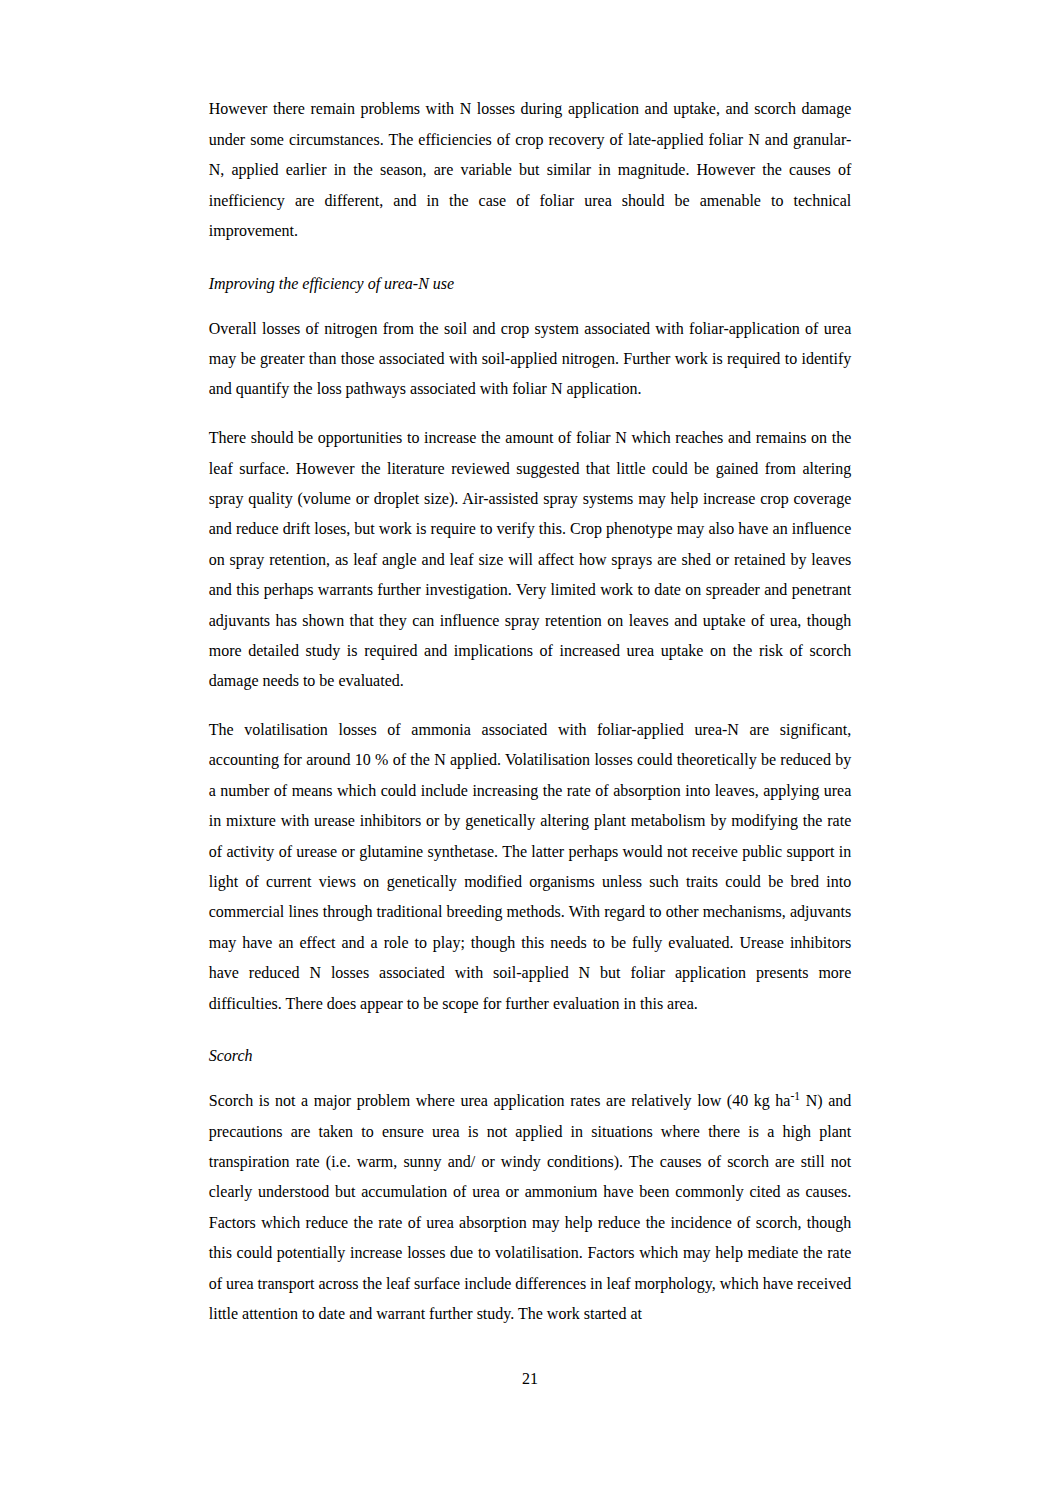However there remain problems with N losses during application and uptake, and scorch damage under some circumstances. The efficiencies of crop recovery of late-applied foliar N and granular-N, applied earlier in the season, are variable but similar in magnitude. However the causes of inefficiency are different, and in the case of foliar urea should be amenable to technical improvement.
Improving the efficiency of urea-N use
Overall losses of nitrogen from the soil and crop system associated with foliar-application of urea may be greater than those associated with soil-applied nitrogen. Further work is required to identify and quantify the loss pathways associated with foliar N application.
There should be opportunities to increase the amount of foliar N which reaches and remains on the leaf surface. However the literature reviewed suggested that little could be gained from altering spray quality (volume or droplet size). Air-assisted spray systems may help increase crop coverage and reduce drift loses, but work is require to verify this. Crop phenotype may also have an influence on spray retention, as leaf angle and leaf size will affect how sprays are shed or retained by leaves and this perhaps warrants further investigation. Very limited work to date on spreader and penetrant adjuvants has shown that they can influence spray retention on leaves and uptake of urea, though more detailed study is required and implications of increased urea uptake on the risk of scorch damage needs to be evaluated.
The volatilisation losses of ammonia associated with foliar-applied urea-N are significant, accounting for around 10 % of the N applied. Volatilisation losses could theoretically be reduced by a number of means which could include increasing the rate of absorption into leaves, applying urea in mixture with urease inhibitors or by genetically altering plant metabolism by modifying the rate of activity of urease or glutamine synthetase. The latter perhaps would not receive public support in light of current views on genetically modified organisms unless such traits could be bred into commercial lines through traditional breeding methods. With regard to other mechanisms, adjuvants may have an effect and a role to play; though this needs to be fully evaluated. Urease inhibitors have reduced N losses associated with soil-applied N but foliar application presents more difficulties. There does appear to be scope for further evaluation in this area.
Scorch
Scorch is not a major problem where urea application rates are relatively low (40 kg ha-1 N) and precautions are taken to ensure urea is not applied in situations where there is a high plant transpiration rate (i.e. warm, sunny and/ or windy conditions). The causes of scorch are still not clearly understood but accumulation of urea or ammonium have been commonly cited as causes. Factors which reduce the rate of urea absorption may help reduce the incidence of scorch, though this could potentially increase losses due to volatilisation. Factors which may help mediate the rate of urea transport across the leaf surface include differences in leaf morphology, which have received little attention to date and warrant further study. The work started at
21